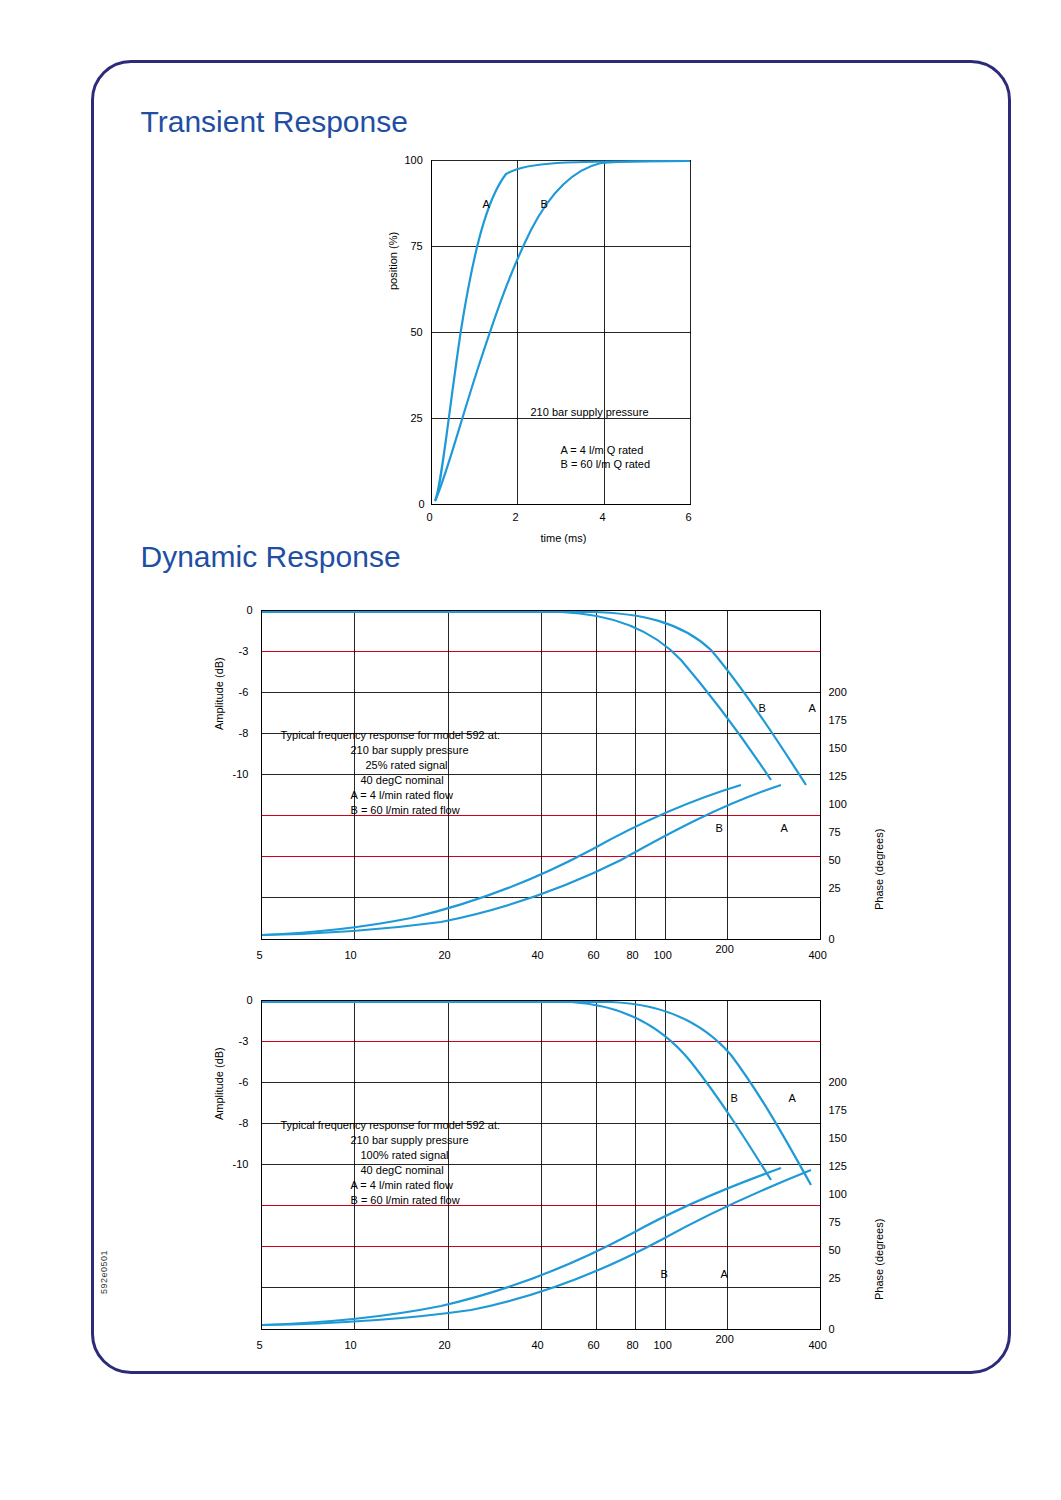Transient Response
100
75
50
25
0
0
2
4
6
position (%)
time (ms)
A
B
210 bar supply pressure
A = 4 l/m Q rated
B = 60 l/m Q rated
Dynamic Response
0
-3
-6
-8
-10
200
175
150
125
100
75
50
25
0
5
10
20
40
60
80
100
200
400
Amplitude (dB)
Phase (degrees)
Typical frequency response for model 592 at:
210 bar supply pressure
25% rated signal
40 degC nominal
A = 4 l/min rated flow
B = 60 l/min rated flow
B
A
B
A
0
-3
-6
-8
-10
200
175
150
125
100
75
50
25
0
5
10
20
40
60
80
100
200
400
Amplitude (dB)
Phase (degrees)
Typical frequency response for model 592 at:
210 bar supply pressure
100% rated signal
40 degC nominal
A = 4 l/min rated flow
B = 60 l/min rated flow
B
A
B
A
592e0501